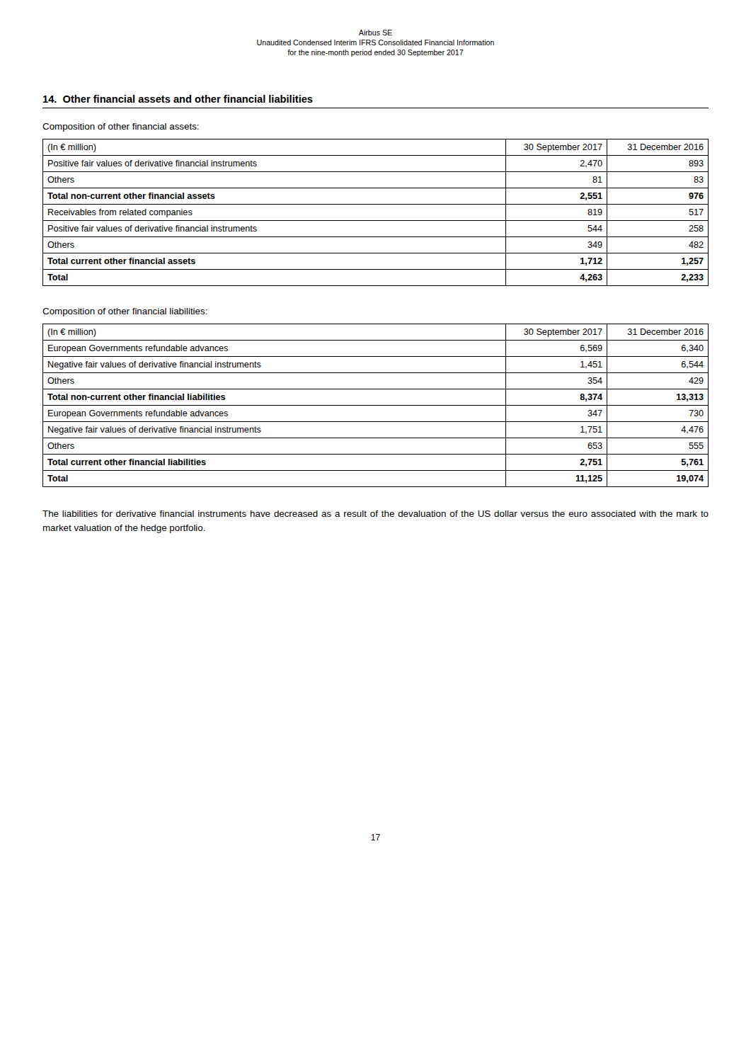Airbus SE
Unaudited Condensed Interim IFRS Consolidated Financial Information
for the nine-month period ended 30 September 2017
14. Other financial assets and other financial liabilities
Composition of other financial assets:
| (In € million) | 30 September 2017 | 31 December 2016 |
| --- | --- | --- |
| Positive fair values of derivative financial instruments | 2,470 | 893 |
| Others | 81 | 83 |
| Total non-current other financial assets | 2,551 | 976 |
| Receivables from related companies | 819 | 517 |
| Positive fair values of derivative financial instruments | 544 | 258 |
| Others | 349 | 482 |
| Total current other financial assets | 1,712 | 1,257 |
| Total | 4,263 | 2,233 |
Composition of other financial liabilities:
| (In € million) | 30 September 2017 | 31 December 2016 |
| --- | --- | --- |
| European Governments refundable advances | 6,569 | 6,340 |
| Negative fair values of derivative financial instruments | 1,451 | 6,544 |
| Others | 354 | 429 |
| Total non-current other financial liabilities | 8,374 | 13,313 |
| European Governments refundable advances | 347 | 730 |
| Negative fair values of derivative financial instruments | 1,751 | 4,476 |
| Others | 653 | 555 |
| Total current other financial liabilities | 2,751 | 5,761 |
| Total | 11,125 | 19,074 |
The liabilities for derivative financial instruments have decreased as a result of the devaluation of the US dollar versus the euro associated with the mark to market valuation of the hedge portfolio.
17